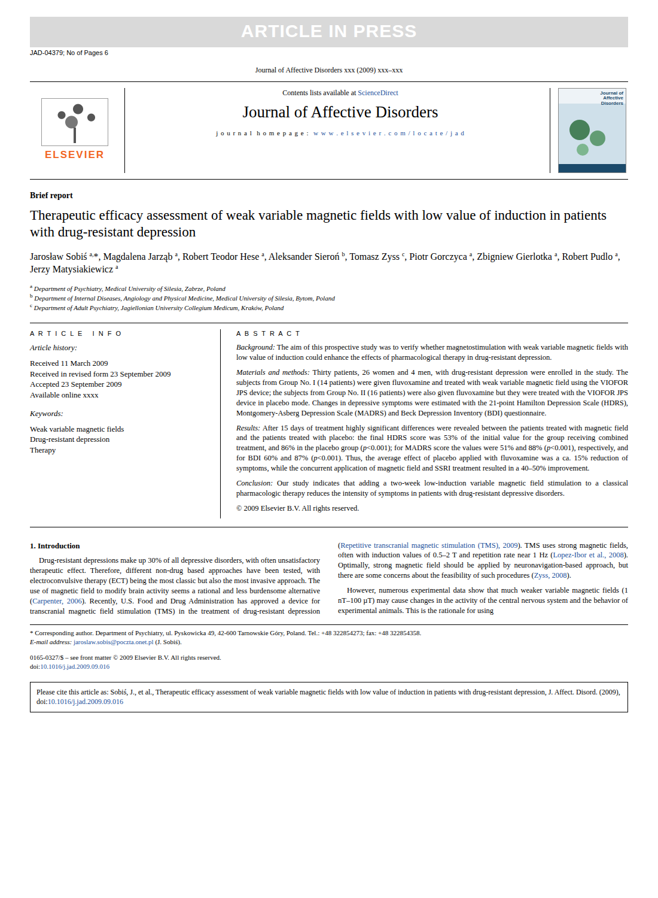ARTICLE IN PRESS
JAD-04379; No of Pages 6
Journal of Affective Disorders xxx (2009) xxx–xxx
ELSEVIER
Contents lists available at ScienceDirect
Journal of Affective Disorders
j o u r n a l h o m e p a g e : w w w . e l s e v i e r . c o m / l o c a t e / j a d
Journal of
Affective
Disorders
Brief report
Therapeutic efficacy assessment of weak variable magnetic fields with low value of induction in patients with drug-resistant depression
Jarosław Sobiś a,*, Magdalena Jarząb a, Robert Teodor Hese a, Aleksander Sieroń b, Tomasz Zyss c, Piotr Gorczyca a, Zbigniew Gierlotka a, Robert Pudlo a, Jerzy Matysiakiewicz a
a Department of Psychiatry, Medical University of Silesia, Zabrze, Poland
b Department of Internal Diseases, Angiology and Physical Medicine, Medical University of Silesia, Bytom, Poland
c Department of Adult Psychiatry, Jagiellonian University Collegium Medicum, Kraków, Poland
A R T I C L E I N F O
Article history:
Received 11 March 2009
Received in revised form 23 September 2009
Accepted 23 September 2009
Available online xxxx
Keywords:
Weak variable magnetic fields
Drug-resistant depression
Therapy
A B S T R A C T
Background: The aim of this prospective study was to verify whether magnetostimulation with weak variable magnetic fields with low value of induction could enhance the effects of pharmacological therapy in drug-resistant depression.
Materials and methods: Thirty patients, 26 women and 4 men, with drug-resistant depression were enrolled in the study. The subjects from Group No. I (14 patients) were given fluvoxamine and treated with weak variable magnetic field using the VIOFOR JPS device; the subjects from Group No. II (16 patients) were also given fluvoxamine but they were treated with the VIOFOR JPS device in placebo mode. Changes in depressive symptoms were estimated with the 21-point Hamilton Depression Scale (HDRS), Montgomery-Asberg Depression Scale (MADRS) and Beck Depression Inventory (BDI) questionnaire.
Results: After 15 days of treatment highly significant differences were revealed between the patients treated with magnetic field and the patients treated with placebo: the final HDRS score was 53% of the initial value for the group receiving combined treatment, and 86% in the placebo group (p<0.001); for MADRS score the values were 51% and 88% (p<0.001), respectively, and for BDI 60% and 87% (p<0.001). Thus, the average effect of placebo applied with fluvoxamine was a ca. 15% reduction of symptoms, while the concurrent application of magnetic field and SSRI treatment resulted in a 40–50% improvement.
Conclusion: Our study indicates that adding a two-week low-induction variable magnetic field stimulation to a classical pharmacologic therapy reduces the intensity of symptoms in patients with drug-resistant depressive disorders.
© 2009 Elsevier B.V. All rights reserved.
1. Introduction
Drug-resistant depressions make up 30% of all depressive disorders, with often unsatisfactory therapeutic effect. Therefore, different non-drug based approaches have been tested, with electroconvulsive therapy (ECT) being the most classic but also the most invasive approach. The use of magnetic field to modify brain activity seems a rational and less burdensome alternative (Carpenter, 2006). Recently, U.S. Food and Drug Administration has approved a device for transcranial magnetic field stimulation (TMS) in the treatment of drug-resistant depression (Repetitive transcranial magnetic stimulation (TMS), 2009). TMS uses strong magnetic fields, often with induction values of 0.5–2 T and repetition rate near 1 Hz (Lopez-Ibor et al., 2008). Optimally, strong magnetic field should be applied by neuronavigation-based approach, but there are some concerns about the feasibility of such procedures (Zyss, 2008).
However, numerous experimental data show that much weaker variable magnetic fields (1 nT–100 µT) may cause changes in the activity of the central nervous system and the behavior of experimental animals. This is the rationale for using
* Corresponding author. Department of Psychiatry, ul. Pyskowicka 49, 42-600 Tarnowskie Góry, Poland. Tel.: +48 322854273; fax: +48 322854358.
E-mail address: jaroslaw.sobis@poczta.onet.pl (J. Sobiś).
0165-0327/$ – see front matter © 2009 Elsevier B.V. All rights reserved.
doi:10.1016/j.jad.2009.09.016
Please cite this article as: Sobiś, J., et al., Therapeutic efficacy assessment of weak variable magnetic fields with low value of induction in patients with drug-resistant depression, J. Affect. Disord. (2009), doi:10.1016/j.jad.2009.09.016